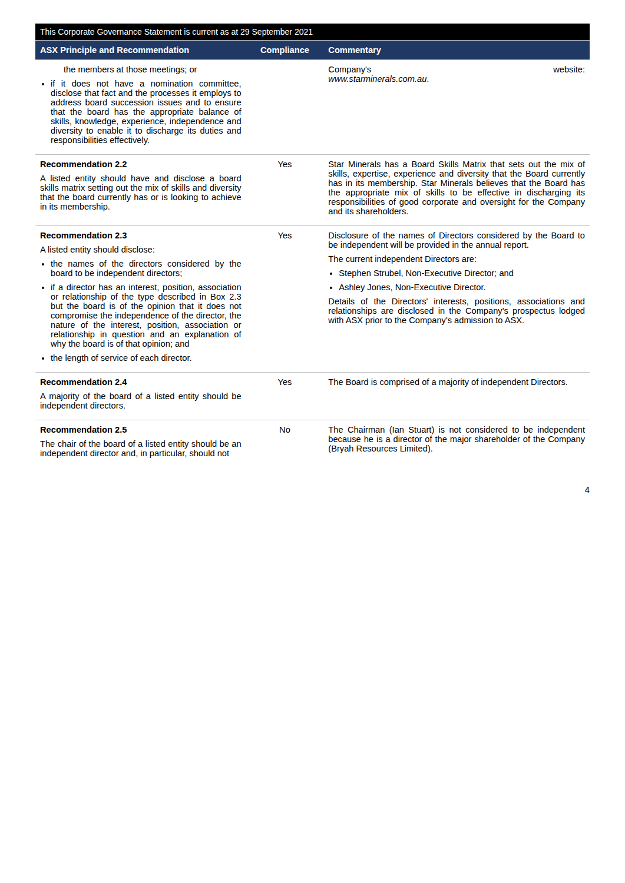| This Corporate Governance Statement is current as at 29 September 2021 |
| ASX Principle and Recommendation | Compliance | Commentary |
| the members at those meetings; or if it does not have a nomination committee, disclose that fact and the processes it employs to address board succession issues and to ensure that the board has the appropriate balance of skills, knowledge, experience, independence and diversity to enable it to discharge its duties and responsibilities effectively. | | Company's website: www.starminerals.com.au . |
| Recommendation 2.2 A listed entity should have and disclose a board skills matrix setting out the mix of skills and diversity that the board currently has or is looking to achieve in its membership. | Yes | Star Minerals has a Board Skills Matrix that sets out the mix of skills, expertise, experience and diversity that the Board currently has in its membership. Star Minerals believes that the Board has the appropriate mix of skills to be effective in discharging its responsibilities of good corporate and oversight for the Company and its shareholders. |
| Recommendation 2.3 A listed entity should disclose: the names of the directors considered by the board to be independent directors; if a director has an interest, position, association or relationship of the type described in Box 2.3 but the board is of the opinion that it does not compromise the independence of the director, the nature of the interest, position, association or relationship in question and an explanation of why the board is of that opinion; and the length of service of each director. | Yes | Disclosure of the names of Directors considered by the Board to be independent will be provided in the annual report. The current independent Directors are: Stephen Strubel, Non-Executive Director; and Ashley Jones, Non-Executive Director. Details of the Directors' interests, positions, associations and relationships are disclosed in the Company's prospectus lodged with ASX prior to the Company's admission to ASX. |
| Recommendation 2.4 A majority of the board of a listed entity should be independent directors. | Yes | The Board is comprised of a majority of independent Directors. |
| Recommendation 2.5 The chair of the board of a listed entity should be an independent director and, in particular, should not | No | The Chairman (Ian Stuart) is not considered to be independent because he is a director of the major shareholder of the Company (Bryah Resources Limited). |
4